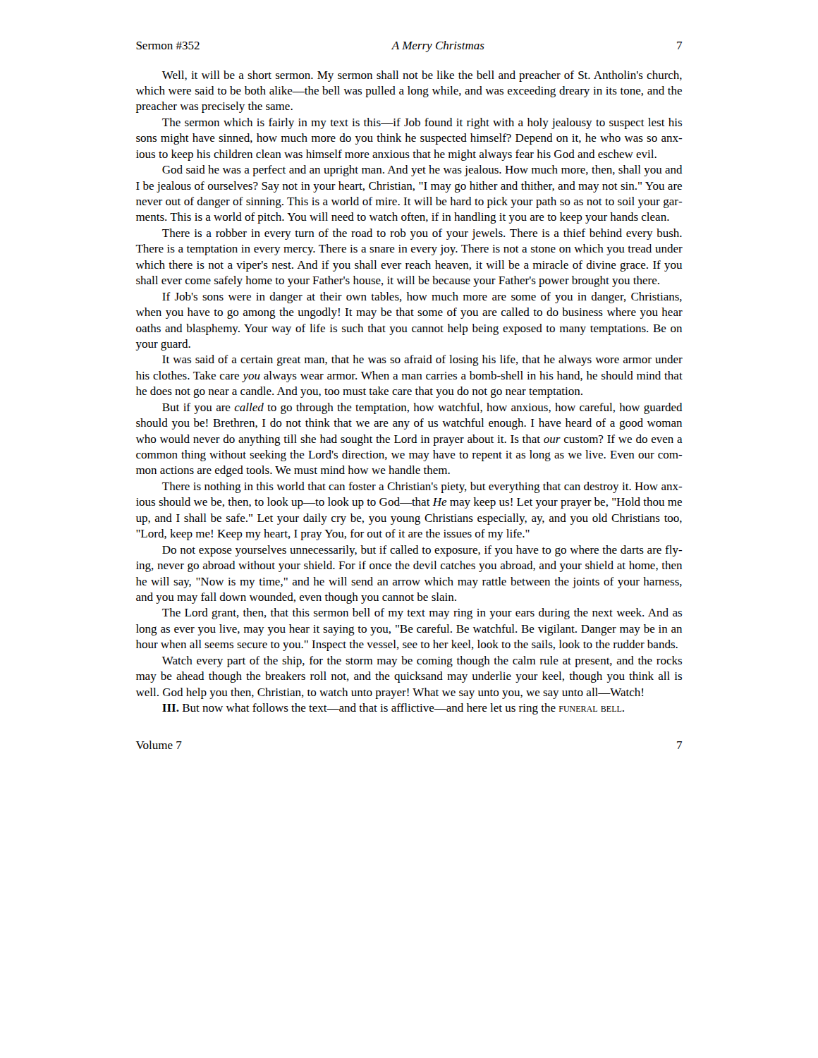Sermon #352
A Merry Christmas
7
Well, it will be a short sermon. My sermon shall not be like the bell and preacher of St. Antholin's church, which were said to be both alike—the bell was pulled a long while, and was exceeding dreary in its tone, and the preacher was precisely the same.
The sermon which is fairly in my text is this—if Job found it right with a holy jealousy to suspect lest his sons might have sinned, how much more do you think he suspected himself? Depend on it, he who was so anxious to keep his children clean was himself more anxious that he might always fear his God and eschew evil.
God said he was a perfect and an upright man. And yet he was jealous. How much more, then, shall you and I be jealous of ourselves? Say not in your heart, Christian, "I may go hither and thither, and may not sin." You are never out of danger of sinning. This is a world of mire. It will be hard to pick your path so as not to soil your garments. This is a world of pitch. You will need to watch often, if in handling it you are to keep your hands clean.
There is a robber in every turn of the road to rob you of your jewels. There is a thief behind every bush. There is a temptation in every mercy. There is a snare in every joy. There is not a stone on which you tread under which there is not a viper's nest. And if you shall ever reach heaven, it will be a miracle of divine grace. If you shall ever come safely home to your Father's house, it will be because your Father's power brought you there.
If Job's sons were in danger at their own tables, how much more are some of you in danger, Christians, when you have to go among the ungodly! It may be that some of you are called to do business where you hear oaths and blasphemy. Your way of life is such that you cannot help being exposed to many temptations. Be on your guard.
It was said of a certain great man, that he was so afraid of losing his life, that he always wore armor under his clothes. Take care you always wear armor. When a man carries a bomb-shell in his hand, he should mind that he does not go near a candle. And you, too must take care that you do not go near temptation.
But if you are called to go through the temptation, how watchful, how anxious, how careful, how guarded should you be! Brethren, I do not think that we are any of us watchful enough. I have heard of a good woman who would never do anything till she had sought the Lord in prayer about it. Is that our custom? If we do even a common thing without seeking the Lord's direction, we may have to repent it as long as we live. Even our common actions are edged tools. We must mind how we handle them.
There is nothing in this world that can foster a Christian's piety, but everything that can destroy it. How anxious should we be, then, to look up—to look up to God—that He may keep us! Let your prayer be, "Hold thou me up, and I shall be safe." Let your daily cry be, you young Christians especially, ay, and you old Christians too, "Lord, keep me! Keep my heart, I pray You, for out of it are the issues of my life."
Do not expose yourselves unnecessarily, but if called to exposure, if you have to go where the darts are flying, never go abroad without your shield. For if once the devil catches you abroad, and your shield at home, then he will say, "Now is my time," and he will send an arrow which may rattle between the joints of your harness, and you may fall down wounded, even though you cannot be slain.
The Lord grant, then, that this sermon bell of my text may ring in your ears during the next week. And as long as ever you live, may you hear it saying to you, "Be careful. Be watchful. Be vigilant. Danger may be in an hour when all seems secure to you." Inspect the vessel, see to her keel, look to the sails, look to the rudder bands.
Watch every part of the ship, for the storm may be coming though the calm rule at present, and the rocks may be ahead though the breakers roll not, and the quicksand may underlie your keel, though you think all is well. God help you then, Christian, to watch unto prayer! What we say unto you, we say unto all—Watch!
III. But now what follows the text—and that is afflictive—and here let us ring the funeral bell.
Volume 7
7